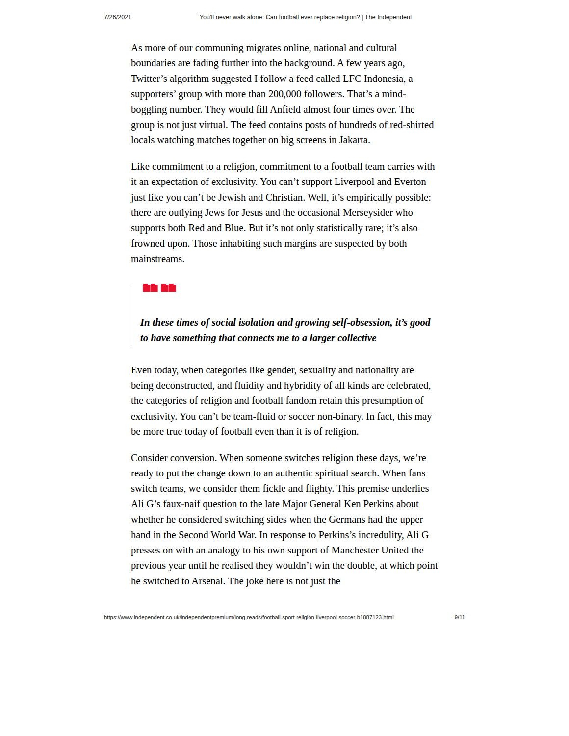7/26/2021
You'll never walk alone: Can football ever replace religion? | The Independent
As more of our communing migrates online, national and cultural boundaries are fading further into the background. A few years ago, Twitter’s algorithm suggested I follow a feed called LFC Indonesia, a supporters’ group with more than 200,000 followers. That’s a mind-boggling number. They would fill Anfield almost four times over. The group is not just virtual. The feed contains posts of hundreds of red-shirted locals watching matches together on big screens in Jakarta.
Like commitment to a religion, commitment to a football team carries with it an expectation of exclusivity. You can’t support Liverpool and Everton just like you can’t be Jewish and Christian. Well, it’s empirically possible: there are outlying Jews for Jesus and the occasional Merseysider who supports both Red and Blue. But it’s not only statistically rare; it’s also frowned upon. Those inhabiting such margins are suspected by both mainstreams.
❝❝
In these times of social isolation and growing self-obsession, it’s good to have something that connects me to a larger collective
Even today, when categories like gender, sexuality and nationality are being deconstructed, and fluidity and hybridity of all kinds are celebrated, the categories of religion and football fandom retain this presumption of exclusivity. You can’t be team-fluid or soccer non-binary. In fact, this may be more true today of football even than it is of religion.
Consider conversion. When someone switches religion these days, we’re ready to put the change down to an authentic spiritual search. When fans switch teams, we consider them fickle and flighty. This premise underlies Ali G’s faux-naif question to the late Major General Ken Perkins about whether he considered switching sides when the Germans had the upper hand in the Second World War. In response to Perkins’s incredulity, Ali G presses on with an analogy to his own support of Manchester United the previous year until he realised they wouldn’t win the double, at which point he switched to Arsenal. The joke here is not just the
https://www.independent.co.uk/independentpremium/long-reads/football-sport-religion-liverpool-soccer-b1887123.html
9/11